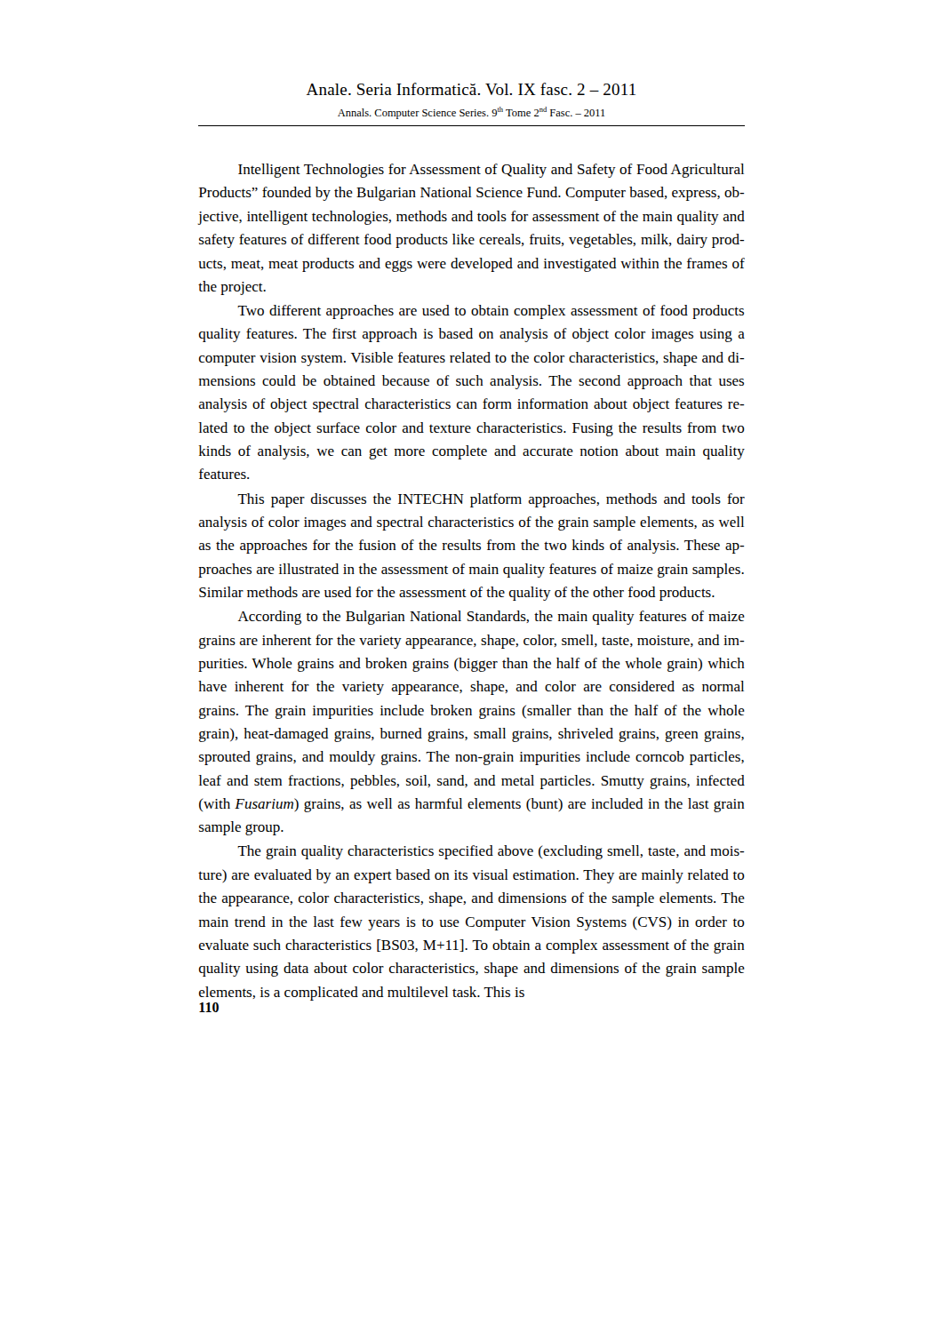Anale. Seria Informatică. Vol. IX fasc. 2 – 2011
Annals. Computer Science Series. 9th Tome 2nd Fasc. – 2011
Intelligent Technologies for Assessment of Quality and Safety of Food Agricultural Products” founded by the Bulgarian National Science Fund. Computer based, express, objective, intelligent technologies, methods and tools for assessment of the main quality and safety features of different food products like cereals, fruits, vegetables, milk, dairy products, meat, meat products and eggs were developed and investigated within the frames of the project.
Two different approaches are used to obtain complex assessment of food products quality features. The first approach is based on analysis of object color images using a computer vision system. Visible features related to the color characteristics, shape and dimensions could be obtained because of such analysis. The second approach that uses analysis of object spectral characteristics can form information about object features related to the object surface color and texture characteristics. Fusing the results from two kinds of analysis, we can get more complete and accurate notion about main quality features.
This paper discusses the INTECHN platform approaches, methods and tools for analysis of color images and spectral characteristics of the grain sample elements, as well as the approaches for the fusion of the results from the two kinds of analysis. These approaches are illustrated in the assessment of main quality features of maize grain samples. Similar methods are used for the assessment of the quality of the other food products.
According to the Bulgarian National Standards, the main quality features of maize grains are inherent for the variety appearance, shape, color, smell, taste, moisture, and impurities. Whole grains and broken grains (bigger than the half of the whole grain) which have inherent for the variety appearance, shape, and color are considered as normal grains. The grain impurities include broken grains (smaller than the half of the whole grain), heat-damaged grains, burned grains, small grains, shriveled grains, green grains, sprouted grains, and mouldy grains. The non-grain impurities include corncob particles, leaf and stem fractions, pebbles, soil, sand, and metal particles. Smutty grains, infected (with Fusarium) grains, as well as harmful elements (bunt) are included in the last grain sample group.
The grain quality characteristics specified above (excluding smell, taste, and moisture) are evaluated by an expert based on its visual estimation. They are mainly related to the appearance, color characteristics, shape, and dimensions of the sample elements. The main trend in the last few years is to use Computer Vision Systems (CVS) in order to evaluate such characteristics [BS03, M+11]. To obtain a complex assessment of the grain quality using data about color characteristics, shape and dimensions of the grain sample elements, is a complicated and multilevel task. This is
110